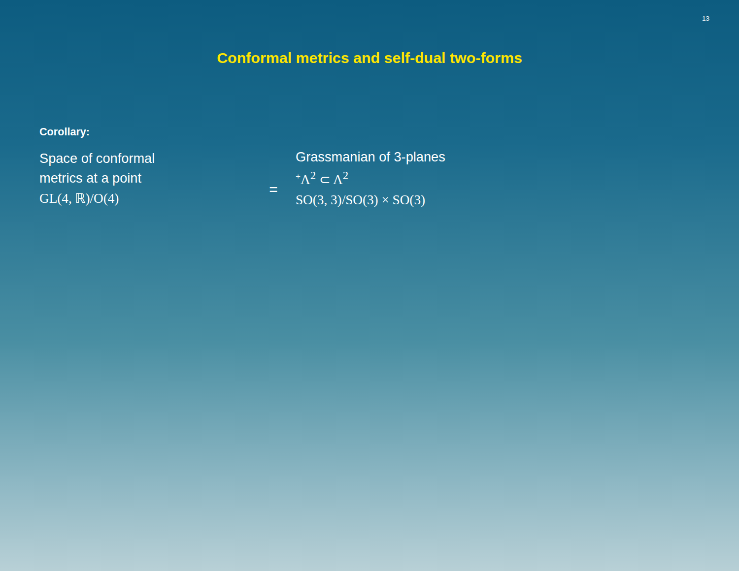13
Conformal metrics and self-dual two-forms
Corollary:
Space of conformal
metrics at a point
GL(4, ℝ)/O(4)
=
Grassmanian of 3-planes
+Λ2 ⊂ Λ2
SO(3, 3)/SO(3) × SO(3)